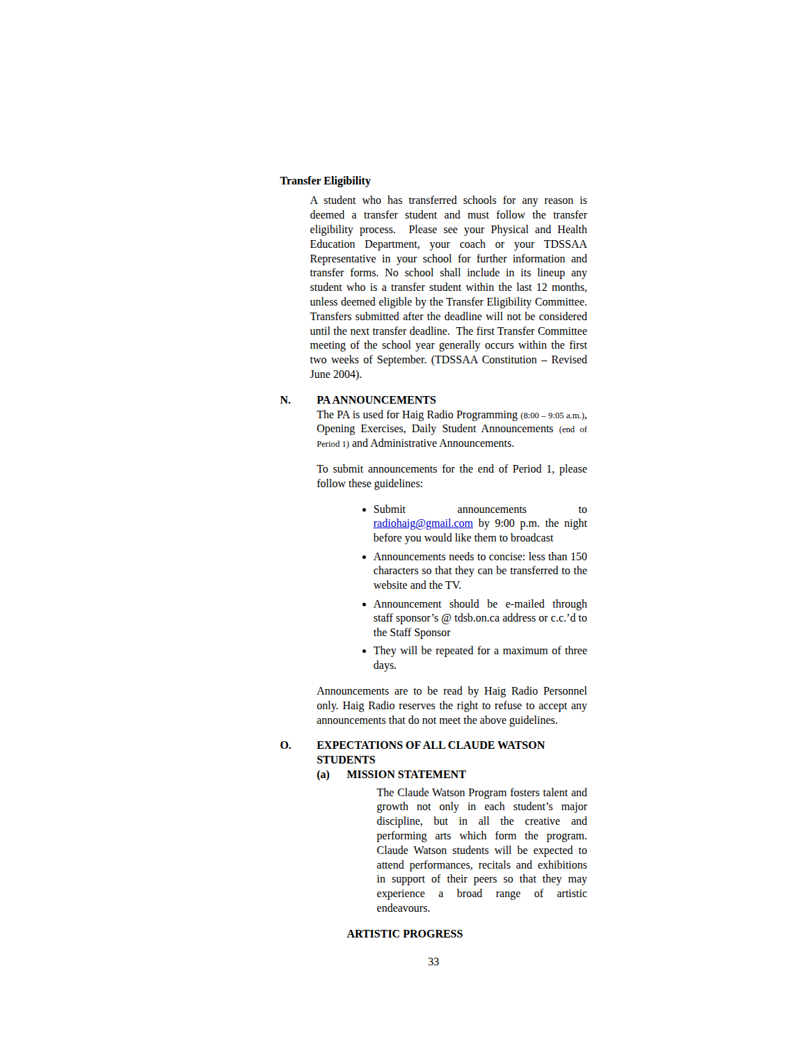Transfer Eligibility
A student who has transferred schools for any reason is deemed a transfer student and must follow the transfer eligibility process. Please see your Physical and Health Education Department, your coach or your TDSSAA Representative in your school for further information and transfer forms. No school shall include in its lineup any student who is a transfer student within the last 12 months, unless deemed eligible by the Transfer Eligibility Committee. Transfers submitted after the deadline will not be considered until the next transfer deadline. The first Transfer Committee meeting of the school year generally occurs within the first two weeks of September. (TDSSAA Constitution – Revised June 2004).
N. PA Announcements
The PA is used for Haig Radio Programming (8:00 – 9:05 a.m.), Opening Exercises, Daily Student Announcements (end of Period 1) and Administrative Announcements.
To submit announcements for the end of Period 1, please follow these guidelines:
Submit announcements to radiohaig@gmail.com by 9:00 p.m. the night before you would like them to broadcast
Announcements needs to concise: less than 150 characters so that they can be transferred to the website and the TV.
Announcement should be e-mailed through staff sponsor’s @ tdsb.on.ca address or c.c.’d to the Staff Sponsor
They will be repeated for a maximum of three days.
Announcements are to be read by Haig Radio Personnel only. Haig Radio reserves the right to refuse to accept any announcements that do not meet the above guidelines.
O. Expectations of all Claude Watson Students
(a) Mission Statement
The Claude Watson Program fosters talent and growth not only in each student’s major discipline, but in all the creative and performing arts which form the program. Claude Watson students will be expected to attend performances, recitals and exhibitions in support of their peers so that they may experience a broad range of artistic endeavours.
ARTISTIC PROGRESS
33